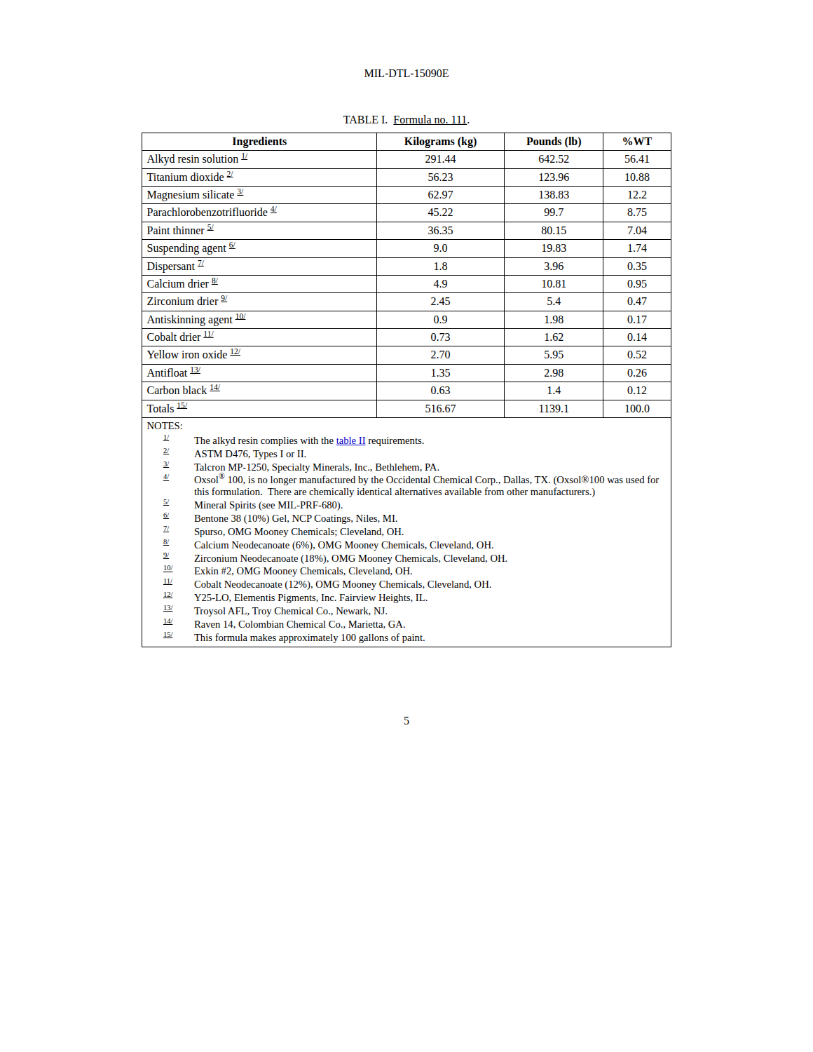MIL-DTL-15090E
TABLE I. Formula no. 111.
| Ingredients | Kilograms (kg) | Pounds (lb) | %WT |
| --- | --- | --- | --- |
| Alkyd resin solution 1/ | 291.44 | 642.52 | 56.41 |
| Titanium dioxide 2/ | 56.23 | 123.96 | 10.88 |
| Magnesium silicate 3/ | 62.97 | 138.83 | 12.2 |
| Parachlorobenzotrifluoride 4/ | 45.22 | 99.7 | 8.75 |
| Paint thinner 5/ | 36.35 | 80.15 | 7.04 |
| Suspending agent 6/ | 9.0 | 19.83 | 1.74 |
| Dispersant 7/ | 1.8 | 3.96 | 0.35 |
| Calcium drier 8/ | 4.9 | 10.81 | 0.95 |
| Zirconium drier 9/ | 2.45 | 5.4 | 0.47 |
| Antiskinning agent 10/ | 0.9 | 1.98 | 0.17 |
| Cobalt drier 11/ | 0.73 | 1.62 | 0.14 |
| Yellow iron oxide 12/ | 2.70 | 5.95 | 0.52 |
| Antifloat 13/ | 1.35 | 2.98 | 0.26 |
| Carbon black 14/ | 0.63 | 1.4 | 0.12 |
| Totals 15/ | 516.67 | 1139.1 | 100.0 |
| NOTES: / 1/ / The alkyd resin complies with the table II requirements. / / 2/ / ASTM D476, Types I or II. / / 3/ / Talcron MP-1250, Specialty Minerals, Inc., Bethlehem, PA. / / 4/ / Oxsol ® 100, is no longer manufactured by the Occidental Chemical Corp., Dallas, TX. (Oxsol®100 was used for this formulation. There are chemically identical alternatives available from other manufacturers.) / / 5/ / Mineral Spirits (see MIL-PRF-680). / / 6/ / Bentone 38 (10%) Gel, NCP Coatings, Niles, MI. / / 7/ / Spurso, OMG Mooney Chemicals; Cleveland, OH. / / 8/ / Calcium Neodecanoate (6%), OMG Mooney Chemicals, Cleveland, OH. / / 9/ / Zirconium Neodecanoate (18%), OMG Mooney Chemicals, Cleveland, OH. / / 10/ / Exkin #2, OMG Mooney Chemicals, Cleveland, OH. / / 11/ / Cobalt Neodecanoate (12%), OMG Mooney Chemicals, Cleveland, OH. / / 12/ / Y25-LO, Elementis Pigments, Inc. Fairview Heights, IL. / / 13/ / Troysol AFL, Troy Chemical Co., Newark, NJ. / / 14/ / Raven 14, Colombian Chemical Co., Marietta, GA. / / 15/ / This formula makes approximately 100 gallons of paint. / |
5